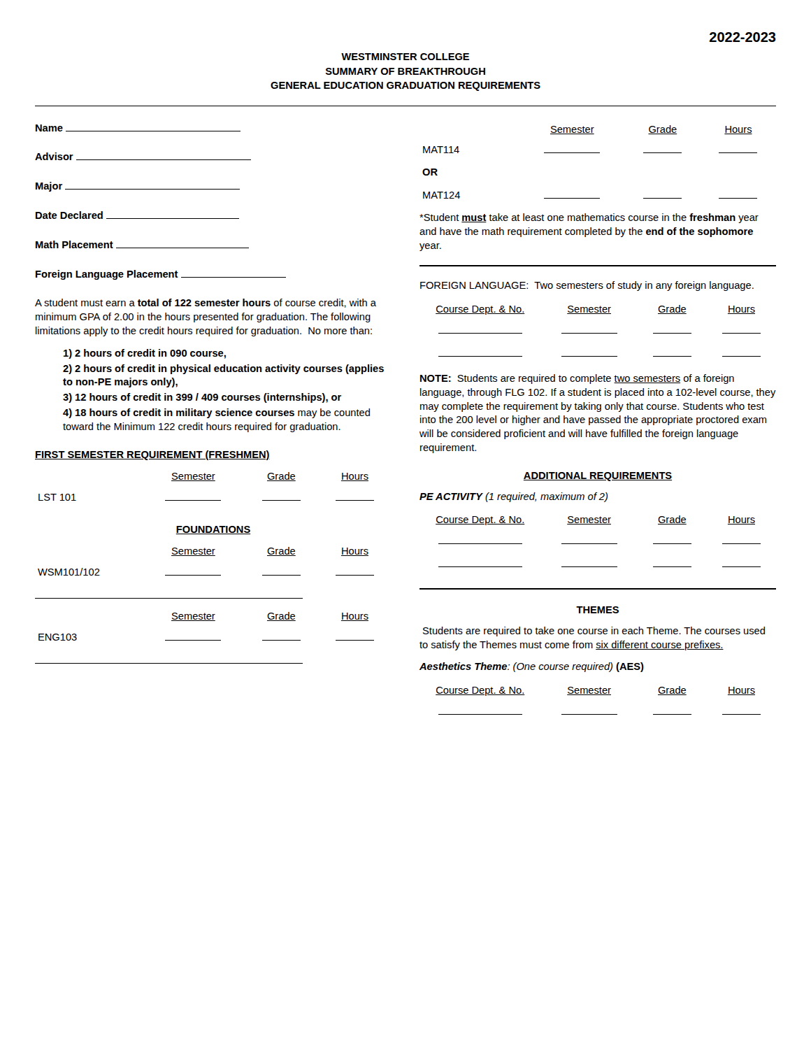2022-2023
WESTMINSTER COLLEGE
SUMMARY OF BREAKTHROUGH
GENERAL EDUCATION GRADUATION REQUIREMENTS
Name
Advisor
Major
Date Declared
Math Placement
Foreign Language Placement
A student must earn a total of 122 semester hours of course credit, with a minimum GPA of 2.00 in the hours presented for graduation. The following limitations apply to the credit hours required for graduation. No more than:
1) 2 hours of credit in 090 course,
2) 2 hours of credit in physical education activity courses (applies to non-PE majors only),
3) 12 hours of credit in 399 / 409 courses (internships), or
4) 18 hours of credit in military science courses may be counted toward the Minimum 122 credit hours required for graduation.
FIRST SEMESTER REQUIREMENT (FRESHMEN)
| | Semester | Grade | Hours |
| --- | --- | --- | --- |
| LST 101 | | | |
FOUNDATIONS
| | Semester | Grade | Hours |
| --- | --- | --- | --- |
| WSM101/102 | | | |
| | Semester | Grade | Hours |
| --- | --- | --- | --- |
| ENG103 | | | |
| | Semester | Grade | Hours |
| --- | --- | --- | --- |
| MAT114 | | | |
| OR | | | |
| MAT124 | | | |
*Student must take at least one mathematics course in the freshman year and have the math requirement completed by the end of the sophomore year.
FOREIGN LANGUAGE: Two semesters of study in any foreign language.
| Course Dept. & No. | Semester | Grade | Hours |
| --- | --- | --- | --- |
NOTE: Students are required to complete two semesters of a foreign language, through FLG 102. If a student is placed into a 102-level course, they may complete the requirement by taking only that course. Students who test into the 200 level or higher and have passed the appropriate proctored exam will be considered proficient and will have fulfilled the foreign language requirement.
ADDITIONAL REQUIREMENTS
PE ACTIVITY (1 required, maximum of 2)
| Course Dept. & No. | Semester | Grade | Hours |
| --- | --- | --- | --- |
THEMES
Students are required to take one course in each Theme. The courses used to satisfy the Themes must come from six different course prefixes.
Aesthetics Theme: (One course required) (AES)
| Course Dept. & No. | Semester | Grade | Hours |
| --- | --- | --- | --- |